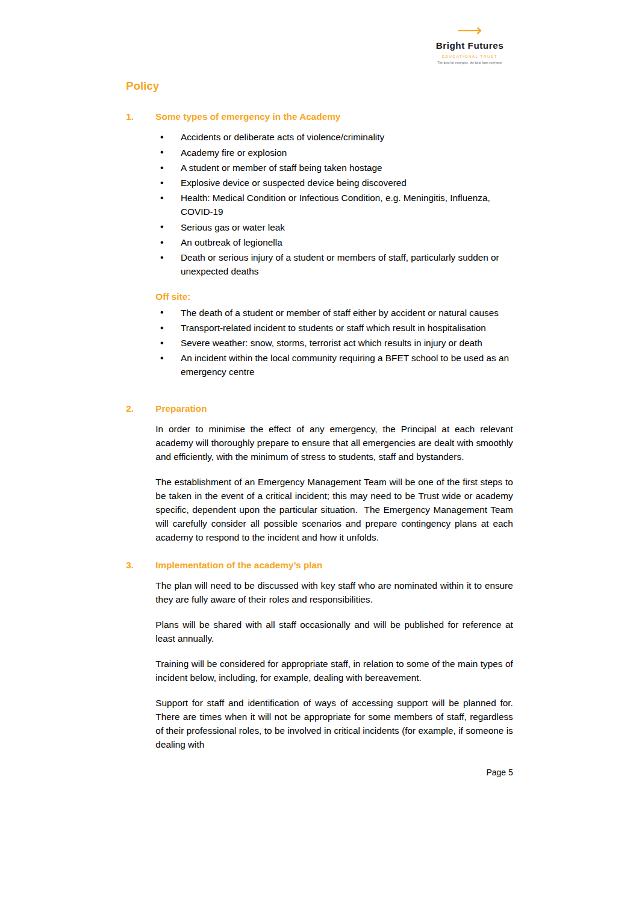⟶
Bright Futures
EDUCATIONAL TRUST
The best for everyone, the best from everyone
Policy
1.
Some types of emergency in the Academy
Accidents or deliberate acts of violence/criminality
Academy fire or explosion
A student or member of staff being taken hostage
Explosive device or suspected device being discovered
Health: Medical Condition or Infectious Condition, e.g. Meningitis, Influenza, COVID-19
Serious gas or water leak
An outbreak of legionella
Death or serious injury of a student or members of staff, particularly sudden or unexpected deaths
Off site:
The death of a student or member of staff either by accident or natural causes
Transport-related incident to students or staff which result in hospitalisation
Severe weather: snow, storms, terrorist act which results in injury or death
An incident within the local community requiring a BFET school to be used as an emergency centre
2.
Preparation
In order to minimise the effect of any emergency, the Principal at each relevant academy will thoroughly prepare to ensure that all emergencies are dealt with smoothly and efficiently, with the minimum of stress to students, staff and bystanders.
The establishment of an Emergency Management Team will be one of the first steps to be taken in the event of a critical incident; this may need to be Trust wide or academy specific, dependent upon the particular situation. The Emergency Management Team will carefully consider all possible scenarios and prepare contingency plans at each academy to respond to the incident and how it unfolds.
3.
Implementation of the academy’s plan
The plan will need to be discussed with key staff who are nominated within it to ensure they are fully aware of their roles and responsibilities.
Plans will be shared with all staff occasionally and will be published for reference at least annually.
Training will be considered for appropriate staff, in relation to some of the main types of incident below, including, for example, dealing with bereavement.
Support for staff and identification of ways of accessing support will be planned for. There are times when it will not be appropriate for some members of staff, regardless of their professional roles, to be involved in critical incidents (for example, if someone is dealing with
Page 5